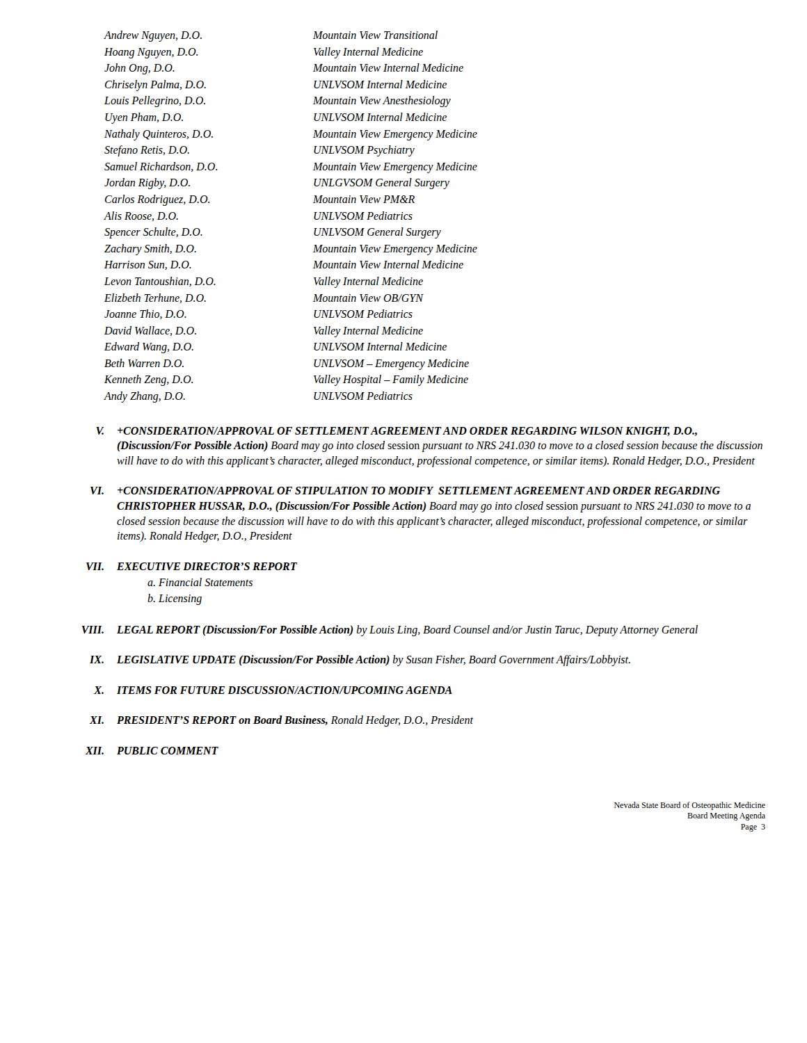Andrew Nguyen, D.O. Mountain View Transitional
Hoang Nguyen, D.O. Valley Internal Medicine
John Ong, D.O. Mountain View Internal Medicine
Chriselyn Palma, D.O. UNLVSOM Internal Medicine
Louis Pellegrino, D.O. Mountain View Anesthesiology
Uyen Pham, D.O. UNLVSOM Internal Medicine
Nathaly Quinteros, D.O. Mountain View Emergency Medicine
Stefano Retis, D.O. UNLVSOM Psychiatry
Samuel Richardson, D.O. Mountain View Emergency Medicine
Jordan Rigby, D.O. UNLGVSOM General Surgery
Carlos Rodriguez, D.O. Mountain View PM&R
Alis Roose, D.O. UNLVSOM Pediatrics
Spencer Schulte, D.O. UNLVSOM General Surgery
Zachary Smith, D.O. Mountain View Emergency Medicine
Harrison Sun, D.O. Mountain View Internal Medicine
Levon Tantoushian, D.O. Valley Internal Medicine
Elizbeth Terhune, D.O. Mountain View OB/GYN
Joanne Thio, D.O. UNLVSOM Pediatrics
David Wallace, D.O. Valley Internal Medicine
Edward Wang, D.O. UNLVSOM Internal Medicine
Beth Warren D.O. UNLVSOM – Emergency Medicine
Kenneth Zeng, D.O. Valley Hospital – Family Medicine
Andy Zhang, D.O. UNLVSOM Pediatrics
V.
+CONSIDERATION/APPROVAL OF SETTLEMENT AGREEMENT AND ORDER REGARDING WILSON KNIGHT, D.O., (Discussion/For Possible Action) Board may go into closed session pursuant to NRS 241.030 to move to a closed session because the discussion will have to do with this applicant’s character, alleged misconduct, professional competence, or similar items). Ronald Hedger, D.O., President
VI.
+CONSIDERATION/APPROVAL OF STIPULATION TO MODIFY SETTLEMENT AGREEMENT AND ORDER REGARDING CHRISTOPHER HUSSAR, D.O., (Discussion/For Possible Action) Board may go into closed session pursuant to NRS 241.030 to move to a closed session because the discussion will have to do with this applicant’s character, alleged misconduct, professional competence, or similar items). Ronald Hedger, D.O., President
VII.
EXECUTIVE DIRECTOR’S REPORT
Financial Statements
Licensing
VIII.
LEGAL REPORT (Discussion/For Possible Action) by Louis Ling, Board Counsel and/or Justin Taruc, Deputy Attorney General
IX.
LEGISLATIVE UPDATE (Discussion/For Possible Action) by Susan Fisher, Board Government Affairs/Lobbyist.
X.
ITEMS FOR FUTURE DISCUSSION/ACTION/UPCOMING AGENDA
XI.
PRESIDENT’S REPORT on Board Business, Ronald Hedger, D.O., President
XII.
PUBLIC COMMENT
Nevada State Board of Osteopathic Medicine
Board Meeting Agenda
Page 3